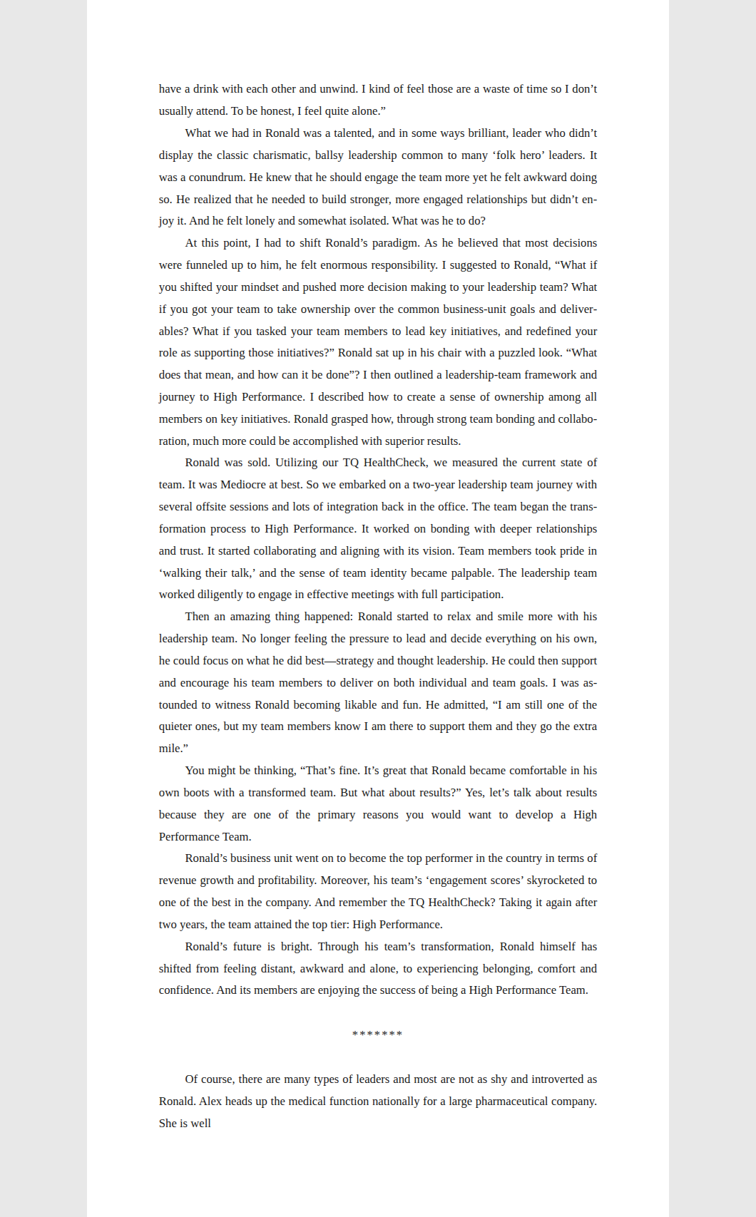have a drink with each other and unwind. I kind of feel those are a waste of time so I don’t usually attend. To be honest, I feel quite alone.”
What we had in Ronald was a talented, and in some ways brilliant, leader who didn’t display the classic charismatic, ballsy leadership common to many ‘folk hero’ leaders. It was a conundrum. He knew that he should engage the team more yet he felt awkward doing so. He realized that he needed to build stronger, more engaged relationships but didn’t enjoy it. And he felt lonely and somewhat isolated. What was he to do?
At this point, I had to shift Ronald’s paradigm. As he believed that most decisions were funneled up to him, he felt enormous responsibility. I suggested to Ronald, “What if you shifted your mindset and pushed more decision making to your leadership team? What if you got your team to take ownership over the common business-unit goals and deliverables? What if you tasked your team members to lead key initiatives, and redefined your role as supporting those initiatives?” Ronald sat up in his chair with a puzzled look. “What does that mean, and how can it be done”? I then outlined a leadership-team framework and journey to High Performance. I described how to create a sense of ownership among all members on key initiatives. Ronald grasped how, through strong team bonding and collaboration, much more could be accomplished with superior results.
Ronald was sold. Utilizing our TQ HealthCheck, we measured the current state of team. It was Mediocre at best. So we embarked on a two-year leadership team journey with several offsite sessions and lots of integration back in the office. The team began the transformation process to High Performance. It worked on bonding with deeper relationships and trust. It started collaborating and aligning with its vision. Team members took pride in ‘walking their talk,’ and the sense of team identity became palpable. The leadership team worked diligently to engage in effective meetings with full participation.
Then an amazing thing happened: Ronald started to relax and smile more with his leadership team. No longer feeling the pressure to lead and decide everything on his own, he could focus on what he did best—strategy and thought leadership. He could then support and encourage his team members to deliver on both individual and team goals. I was astounded to witness Ronald becoming likable and fun. He admitted, “I am still one of the quieter ones, but my team members know I am there to support them and they go the extra mile.”
You might be thinking, “That’s fine. It’s great that Ronald became comfortable in his own boots with a transformed team. But what about results?” Yes, let’s talk about results because they are one of the primary reasons you would want to develop a High Performance Team.
Ronald’s business unit went on to become the top performer in the country in terms of revenue growth and profitability. Moreover, his team’s ‘engagement scores’ skyrocketed to one of the best in the company. And remember the TQ HealthCheck? Taking it again after two years, the team attained the top tier: High Performance.
Ronald’s future is bright. Through his team’s transformation, Ronald himself has shifted from feeling distant, awkward and alone, to experiencing belonging, comfort and confidence. And its members are enjoying the success of being a High Performance Team.
*******
Of course, there are many types of leaders and most are not as shy and introverted as Ronald. Alex heads up the medical function nationally for a large pharmaceutical company. She is well